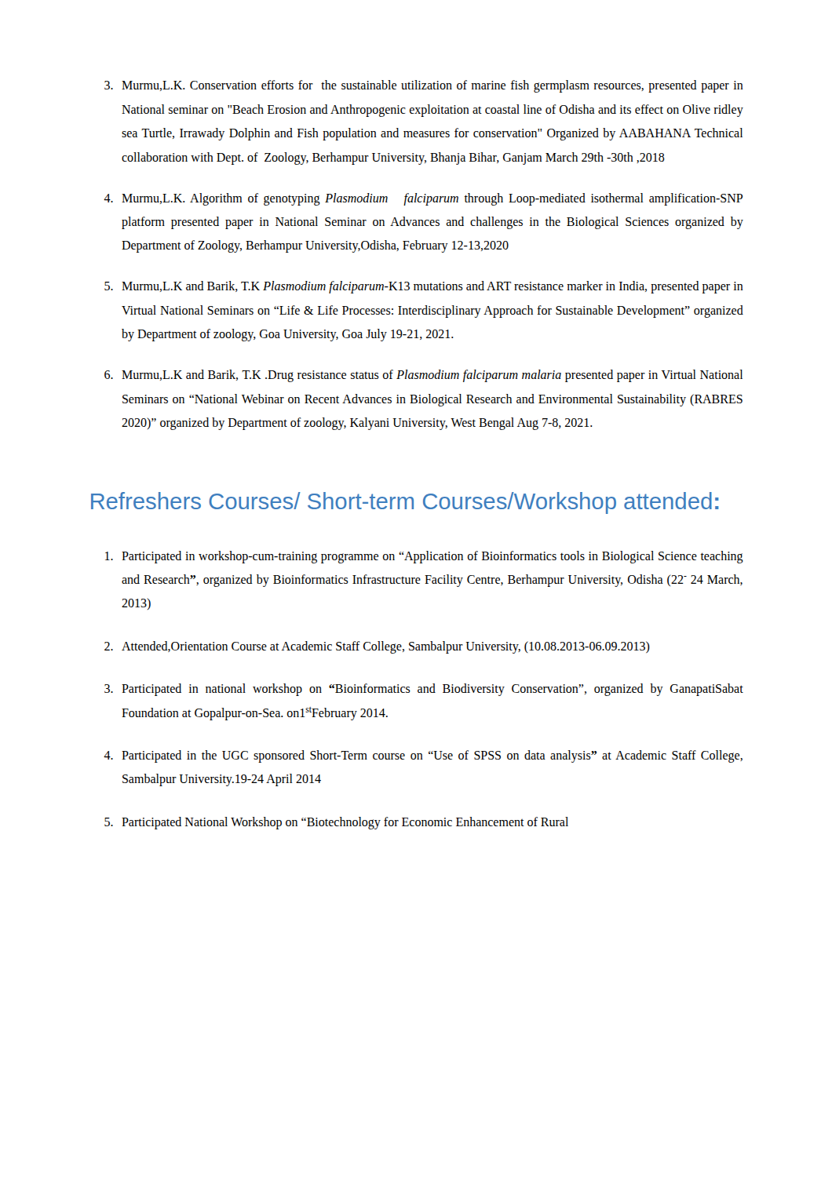Murmu,L.K. Conservation efforts for the sustainable utilization of marine fish germplasm resources, presented paper in National seminar on "Beach Erosion and Anthropogenic exploitation at coastal line of Odisha and its effect on Olive ridley sea Turtle, Irrawady Dolphin and Fish population and measures for conservation" Organized by AABAHANA Technical collaboration with Dept. of Zoology, Berhampur University, Bhanja Bihar, Ganjam March 29th -30th ,2018
Murmu,L.K. Algorithm of genotyping Plasmodium falciparum through Loop-mediated isothermal amplification-SNP platform presented paper in National Seminar on Advances and challenges in the Biological Sciences organized by Department of Zoology, Berhampur University,Odisha, February 12-13,2020
Murmu,L.K and Barik, T.K Plasmodium falciparum-K13 mutations and ART resistance marker in India, presented paper in Virtual National Seminars on “Life & Life Processes: Interdisciplinary Approach for Sustainable Development” organized by Department of zoology, Goa University, Goa July 19-21, 2021.
Murmu,L.K and Barik, T.K .Drug resistance status of Plasmodium falciparum malaria presented paper in Virtual National Seminars on “National Webinar on Recent Advances in Biological Research and Environmental Sustainability (RABRES 2020)” organized by Department of zoology, Kalyani University, West Bengal Aug 7-8, 2021.
Refreshers Courses/ Short-term Courses/Workshop attended:
Participated in workshop-cum-training programme on “Application of Bioinformatics tools in Biological Science teaching and Research”, organized by Bioinformatics Infrastructure Facility Centre, Berhampur University, Odisha (22- 24 March, 2013)
Attended,Orientation Course at Academic Staff College, Sambalpur University, (10.08.2013-06.09.2013)
Participated in national workshop on “Bioinformatics and Biodiversity Conservation”, organized by GanapatiSabat Foundation at Gopalpur-on-Sea. on1stFebruary 2014.
Participated in the UGC sponsored Short-Term course on “Use of SPSS on data analysis” at Academic Staff College, Sambalpur University.19-24 April 2014
Participated National Workshop on “Biotechnology for Economic Enhancement of Rural